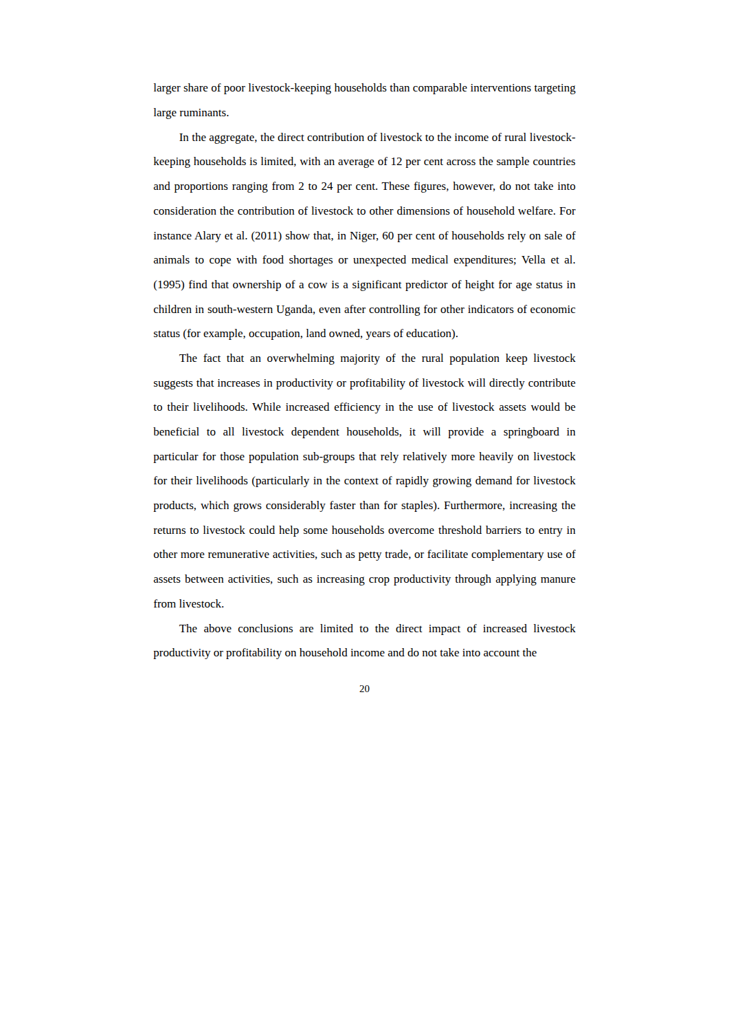larger share of poor livestock-keeping households than comparable interventions targeting large ruminants.
In the aggregate, the direct contribution of livestock to the income of rural livestock-keeping households is limited, with an average of 12 per cent across the sample countries and proportions ranging from 2 to 24 per cent. These figures, however, do not take into consideration the contribution of livestock to other dimensions of household welfare. For instance Alary et al. (2011) show that, in Niger, 60 per cent of households rely on sale of animals to cope with food shortages or unexpected medical expenditures; Vella et al. (1995) find that ownership of a cow is a significant predictor of height for age status in children in south-western Uganda, even after controlling for other indicators of economic status (for example, occupation, land owned, years of education).
The fact that an overwhelming majority of the rural population keep livestock suggests that increases in productivity or profitability of livestock will directly contribute to their livelihoods. While increased efficiency in the use of livestock assets would be beneficial to all livestock dependent households, it will provide a springboard in particular for those population sub-groups that rely relatively more heavily on livestock for their livelihoods (particularly in the context of rapidly growing demand for livestock products, which grows considerably faster than for staples). Furthermore, increasing the returns to livestock could help some households overcome threshold barriers to entry in other more remunerative activities, such as petty trade, or facilitate complementary use of assets between activities, such as increasing crop productivity through applying manure from livestock.
The above conclusions are limited to the direct impact of increased livestock productivity or profitability on household income and do not take into account the
20